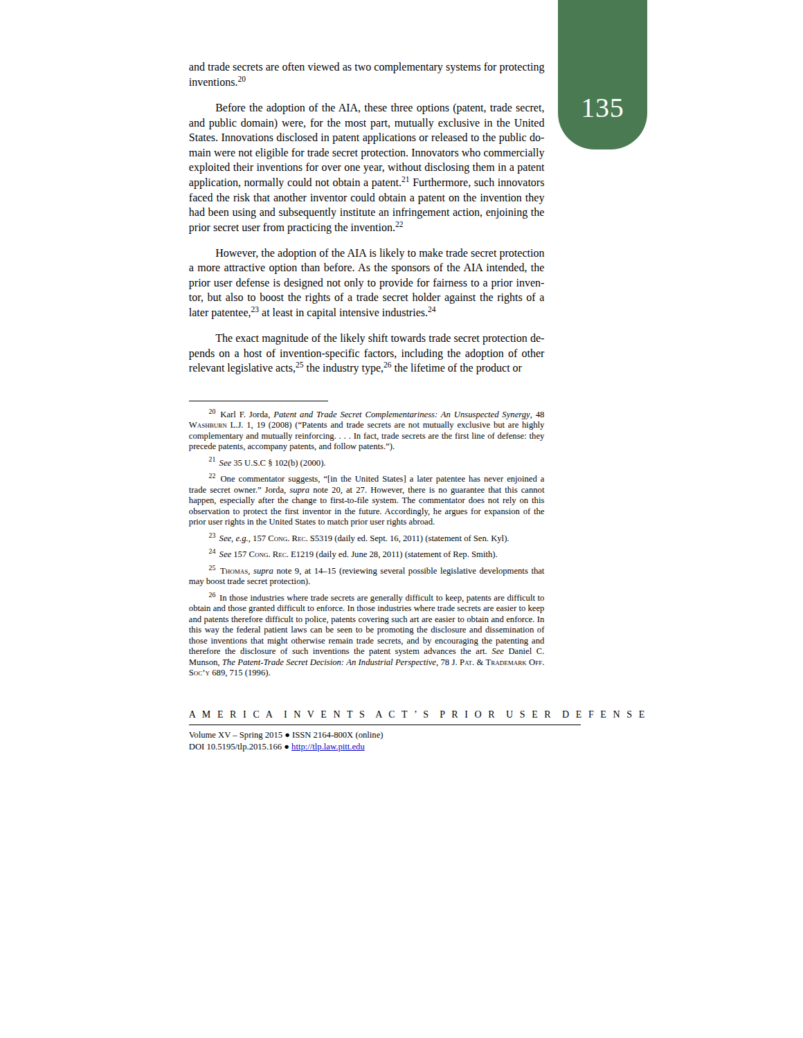135
and trade secrets are often viewed as two complementary systems for protecting inventions.20
Before the adoption of the AIA, these three options (patent, trade secret, and public domain) were, for the most part, mutually exclusive in the United States. Innovations disclosed in patent applications or released to the public domain were not eligible for trade secret protection. Innovators who commercially exploited their inventions for over one year, without disclosing them in a patent application, normally could not obtain a patent.21 Furthermore, such innovators faced the risk that another inventor could obtain a patent on the invention they had been using and subsequently institute an infringement action, enjoining the prior secret user from practicing the invention.22
However, the adoption of the AIA is likely to make trade secret protection a more attractive option than before. As the sponsors of the AIA intended, the prior user defense is designed not only to provide for fairness to a prior inventor, but also to boost the rights of a trade secret holder against the rights of a later patentee,23 at least in capital intensive industries.24
The exact magnitude of the likely shift towards trade secret protection depends on a host of invention-specific factors, including the adoption of other relevant legislative acts,25 the industry type,26 the lifetime of the product or
20 Karl F. Jorda, Patent and Trade Secret Complementariness: An Unsuspected Synergy, 48 Washburn L.J. 1, 19 (2008) (“Patents and trade secrets are not mutually exclusive but are highly complementary and mutually reinforcing. . . . In fact, trade secrets are the first line of defense: they precede patents, accompany patents, and follow patents.”).
21 See 35 U.S.C § 102(b) (2000).
22 One commentator suggests, “[in the United States] a later patentee has never enjoined a trade secret owner.” Jorda, supra note 20, at 27. However, there is no guarantee that this cannot happen, especially after the change to first-to-file system. The commentator does not rely on this observation to protect the first inventor in the future. Accordingly, he argues for expansion of the prior user rights in the United States to match prior user rights abroad.
23 See, e.g., 157 Cong. Rec. S5319 (daily ed. Sept. 16, 2011) (statement of Sen. Kyl).
24 See 157 Cong. Rec. E1219 (daily ed. June 28, 2011) (statement of Rep. Smith).
25 Thomas, supra note 9, at 14–15 (reviewing several possible legislative developments that may boost trade secret protection).
26 In those industries where trade secrets are generally difficult to keep, patents are difficult to obtain and those granted difficult to enforce. In those industries where trade secrets are easier to keep and patents therefore difficult to police, patents covering such art are easier to obtain and enforce. In this way the federal patient laws can be seen to be promoting the disclosure and dissemination of those inventions that might otherwise remain trade secrets, and by encouraging the patenting and therefore the disclosure of such inventions the patent system advances the art. See Daniel C. Munson, The Patent-Trade Secret Decision: An Industrial Perspective, 78 J. Pat. & Trademark Off. Soc’y 689, 715 (1996).
A M E R I C A I N V E N T S A C T ’ S P R I O R U S E R D E F E N S E
Volume XV – Spring 2015 ● ISSN 2164-800X (online)
DOI 10.5195/tlp.2015.166 ● http://tlp.law.pitt.edu